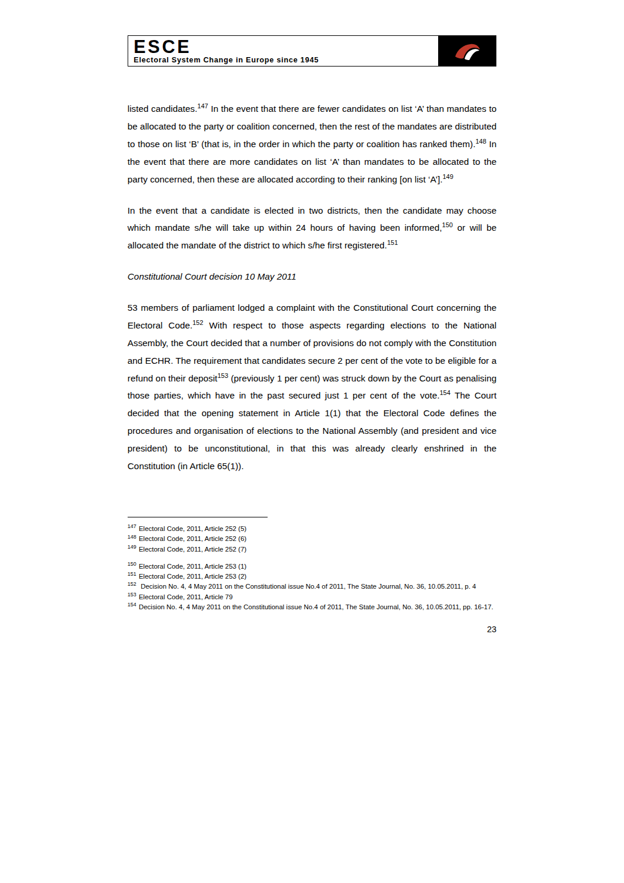ESCE
Electoral System Change in Europe since 1945
listed candidates.147 In the event that there are fewer candidates on list ‘A’ than mandates to be allocated to the party or coalition concerned, then the rest of the mandates are distributed to those on list ‘B’ (that is, in the order in which the party or coalition has ranked them).148 In the event that there are more candidates on list ‘A’ than mandates to be allocated to the party concerned, then these are allocated according to their ranking [on list ‘A’].149
In the event that a candidate is elected in two districts, then the candidate may choose which mandate s/he will take up within 24 hours of having been informed,150 or will be allocated the mandate of the district to which s/he first registered.151
Constitutional Court decision 10 May 2011
53 members of parliament lodged a complaint with the Constitutional Court concerning the Electoral Code.152 With respect to those aspects regarding elections to the National Assembly, the Court decided that a number of provisions do not comply with the Constitution and ECHR. The requirement that candidates secure 2 per cent of the vote to be eligible for a refund on their deposit153 (previously 1 per cent) was struck down by the Court as penalising those parties, which have in the past secured just 1 per cent of the vote.154 The Court decided that the opening statement in Article 1(1) that the Electoral Code defines the procedures and organisation of elections to the National Assembly (and president and vice president) to be unconstitutional, in that this was already clearly enshrined in the Constitution (in Article 65(1)).
147 Electoral Code, 2011, Article 252 (5)
148 Electoral Code, 2011, Article 252 (6)
149 Electoral Code, 2011, Article 252 (7)
150 Electoral Code, 2011, Article 253 (1)
151 Electoral Code, 2011, Article 253 (2)
152 Decision No. 4, 4 May 2011 on the Constitutional issue No.4 of 2011, The State Journal, No. 36, 10.05.2011, p. 4
153 Electoral Code, 2011, Article 79
154 Decision No. 4, 4 May 2011 on the Constitutional issue No.4 of 2011, The State Journal, No. 36, 10.05.2011, pp. 16-17.
23